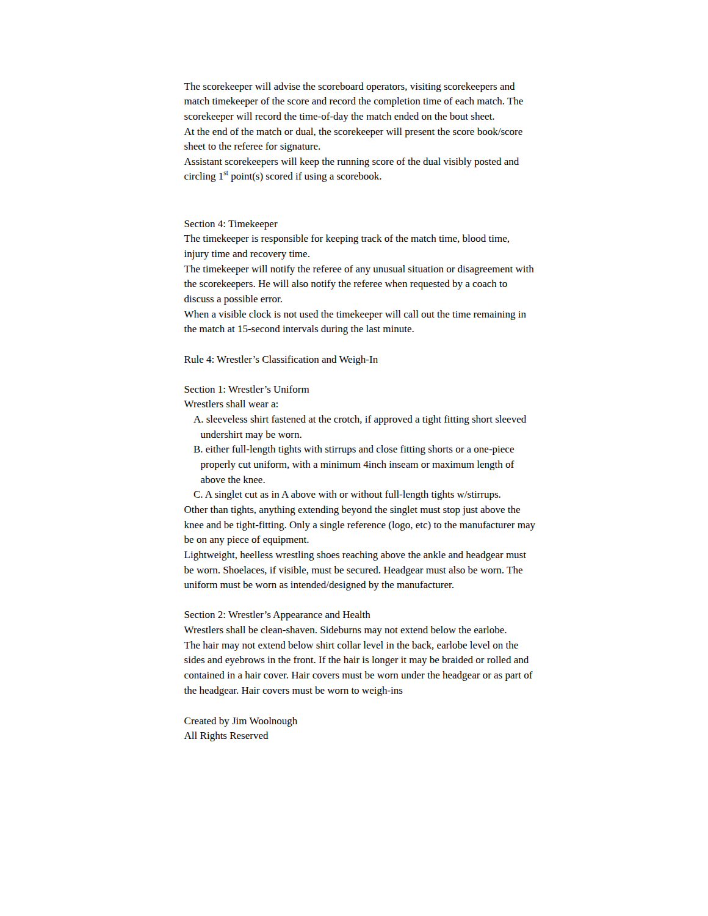The scorekeeper will advise the scoreboard operators, visiting scorekeepers and match timekeeper of the score and record the completion time of each match. The scorekeeper will record the time-of-day the match ended on the bout sheet.
At the end of the match or dual, the scorekeeper will present the score book/score sheet to the referee for signature.
Assistant scorekeepers will keep the running score of the dual visibly posted and circling 1st point(s) scored if using a scorebook.
Section 4: Timekeeper
The timekeeper is responsible for keeping track of the match time, blood time, injury time and recovery time.
The timekeeper will notify the referee of any unusual situation or disagreement with the scorekeepers. He will also notify the referee when requested by a coach to discuss a possible error.
When a visible clock is not used the timekeeper will call out the time remaining in the match at 15-second intervals during the last minute.
Rule 4: Wrestler’s Classification and Weigh-In
Section 1: Wrestler’s Uniform
Wrestlers shall wear a:
A. sleeveless shirt fastened at the crotch, if approved a tight fitting short sleeved undershirt may be worn.
B. either full-length tights with stirrups and close fitting shorts or a one-piece properly cut uniform, with a minimum 4inch inseam or maximum length of above the knee.
C. A singlet cut as in A above with or without full-length tights w/stirrups.
Other than tights, anything extending beyond the singlet must stop just above the knee and be tight-fitting. Only a single reference (logo, etc) to the manufacturer may be on any piece of equipment.
Lightweight, heelless wrestling shoes reaching above the ankle and headgear must be worn. Shoelaces, if visible, must be secured. Headgear must also be worn. The uniform must be worn as intended/designed by the manufacturer.
Section 2: Wrestler’s Appearance and Health
Wrestlers shall be clean-shaven. Sideburns may not extend below the earlobe.
The hair may not extend below shirt collar level in the back, earlobe level on the sides and eyebrows in the front. If the hair is longer it may be braided or rolled and contained in a hair cover. Hair covers must be worn under the headgear or as part of the headgear. Hair covers must be worn to weigh-ins
Created by Jim Woolnough
All Rights Reserved